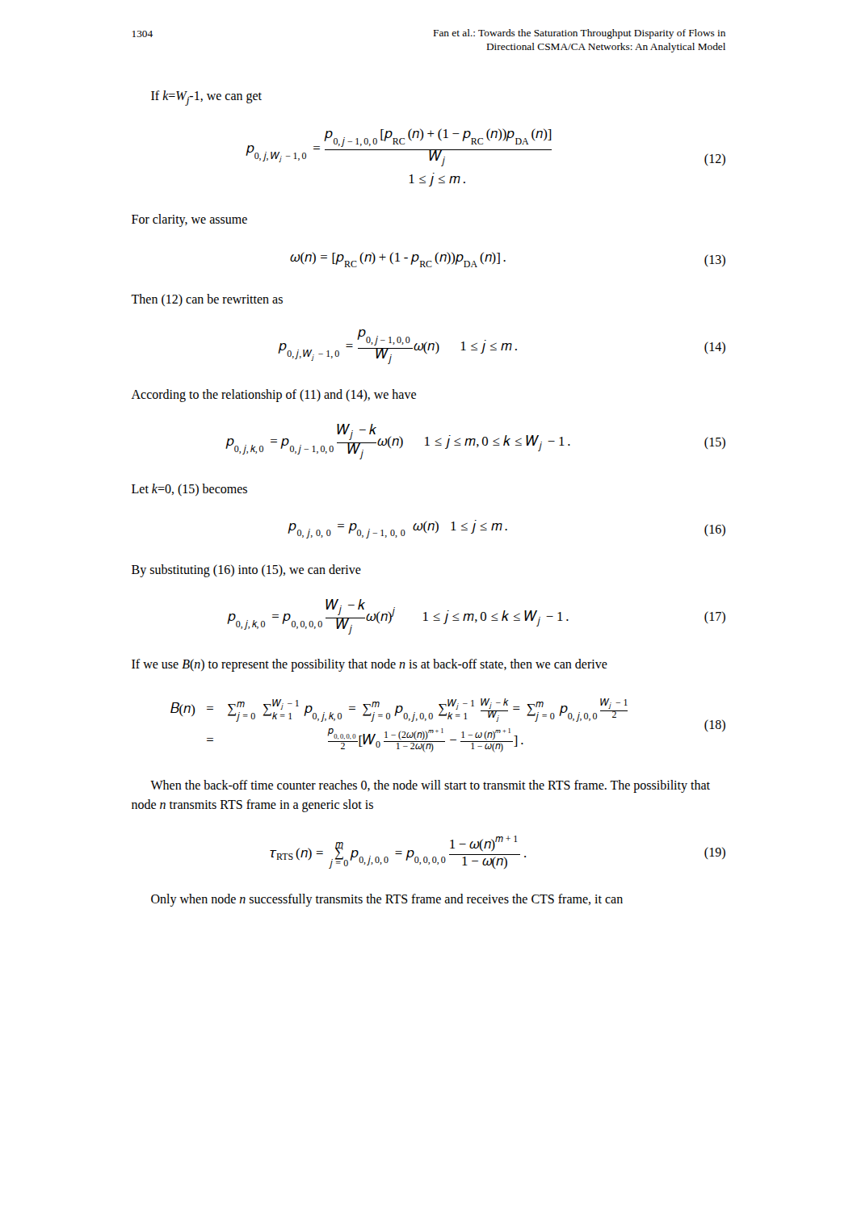1304
Fan et al.: Towards the Saturation Throughput Disparity of Flows in
Directional CSMA/CA Networks: An Analytical Model
If k=Wj-1, we can get
p0,j,Wj−1,0 = p0,j−1,0,0 [ pRC(n) + (1−pRC(n)) pDA(n) ] Wj 1≤j≤m.
(12)
For clarity, we assume
ω(n) = [ pRC(n) + (1-pRC(n)) pDA(n) ].
(13)
Then (12) can be rewritten as
p0,j,Wj−1,0 = p0,j−1,0,0 Wj ω(n) 1≤j≤m.
(14)
According to the relationship of (11) and (14), we have
p0,j,k,0 = p0,j−1,0,0 Wj−k Wj ω(n) 1≤j≤m, 0≤k≤Wj−1.
(15)
Let k=0, (15) becomes
p0,j,0,0 = p0,j−1,0,0 ω(n) 1≤j≤m.
(16)
By substituting (16) into (15), we can derive
p0,j,k,0 = p0,0,0,0 Wj−k Wj ω(n)j 1≤j≤m, 0≤k≤Wj−1.
(17)
If we use B(n) to represent the possibility that node n is at back-off state, then we can derive
B(n) = ∑ j=0 m ∑ k=1 Wj−1 p0,j,k,0 = ∑ j=0 m p0,j,0,0 ∑ k=1 Wj−1 Wj−k Wj = ∑ j=0 m p0,j,0,0 Wj−1 2 = p0,0,0,0 2 [ W0 1−(2ω(n))m+1 1−2ω(n) − 1−ω(n)m+1 1−ω(n) ] .
(18)
When the back-off time counter reaches 0, the node will start to transmit the RTS frame. The possibility that node n transmits RTS frame in a generic slot is
τRTS(n) = ∑ j=0 m p0,j,0,0 = p0,0,0,0 1−ω(n)m+1 1−ω(n) .
(19)
Only when node n successfully transmits the RTS frame and receives the CTS frame, it can